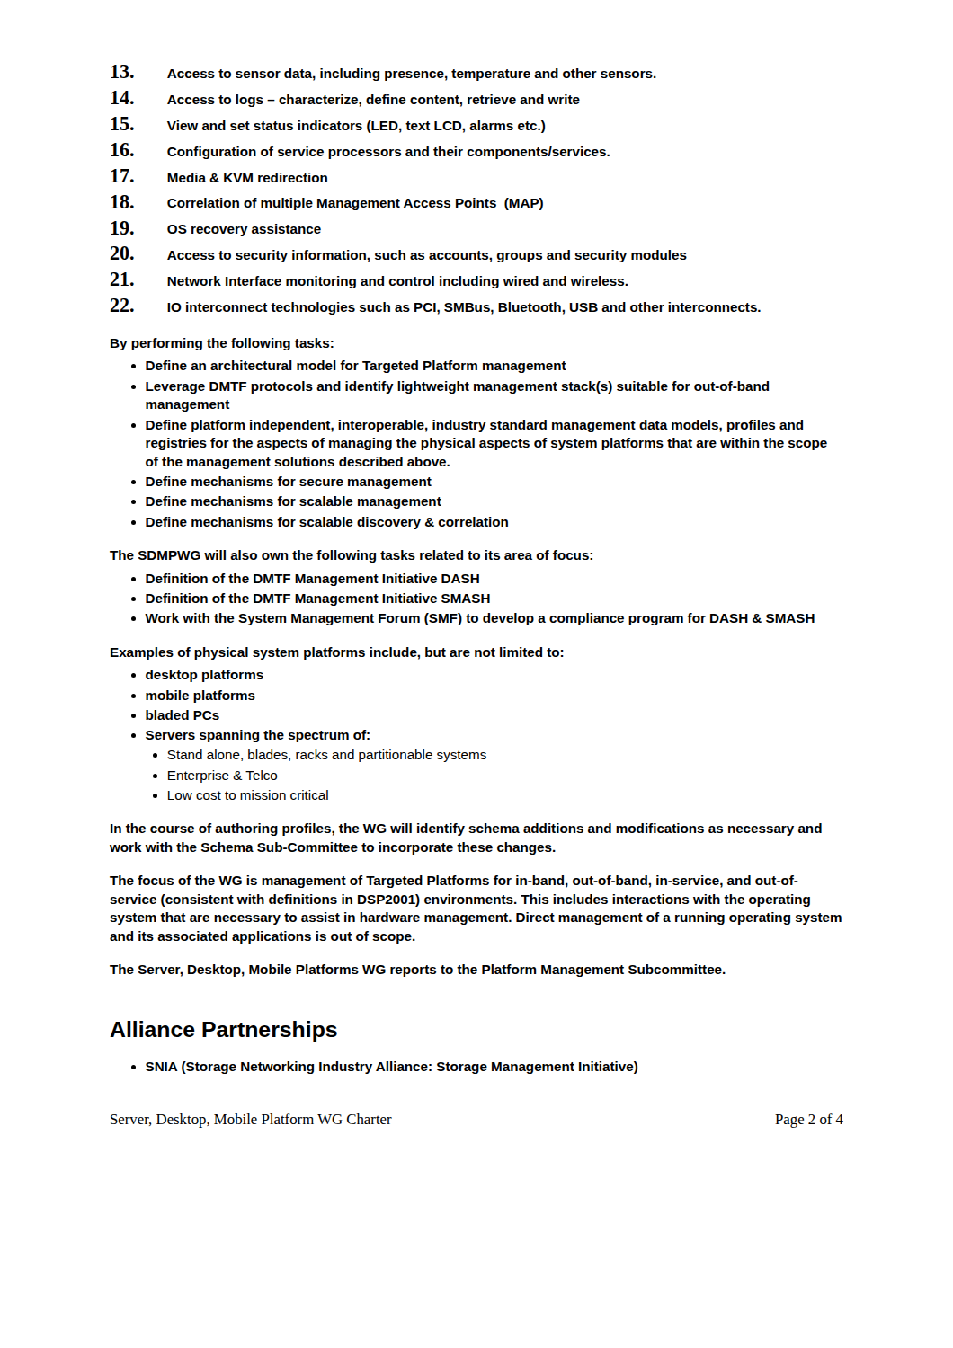Access to sensor data, including presence, temperature and other sensors.
Access to logs – characterize, define content, retrieve and write
View and set status indicators (LED, text LCD, alarms etc.)
Configuration of service processors and their components/services.
Media & KVM redirection
Correlation of multiple Management Access Points (MAP)
OS recovery assistance
Access to security information, such as accounts, groups and security modules
Network Interface monitoring and control including wired and wireless.
IO interconnect technologies such as PCI, SMBus, Bluetooth, USB and other interconnects.
By performing the following tasks:
Define an architectural model for Targeted Platform management
Leverage DMTF protocols and identify lightweight management stack(s) suitable for out-of-band management
Define platform independent, interoperable, industry standard management data models, profiles and registries for the aspects of managing the physical aspects of system platforms that are within the scope of the management solutions described above.
Define mechanisms for secure management
Define mechanisms for scalable management
Define mechanisms for scalable discovery & correlation
The SDMPWG will also own the following tasks related to its area of focus:
Definition of the DMTF Management Initiative DASH
Definition of the DMTF Management Initiative SMASH
Work with the System Management Forum (SMF) to develop a compliance program for DASH & SMASH
Examples of physical system platforms include, but are not limited to:
desktop platforms
mobile platforms
bladed PCs
Servers spanning the spectrum of:
Stand alone, blades, racks and partitionable systems
Enterprise & Telco
Low cost to mission critical
In the course of authoring profiles, the WG will identify schema additions and modifications as necessary and work with the Schema Sub-Committee to incorporate these changes.
The focus of the WG is management of Targeted Platforms for in-band, out-of-band, in-service, and out-of-service (consistent with definitions in DSP2001) environments. This includes interactions with the operating system that are necessary to assist in hardware management. Direct management of a running operating system and its associated applications is out of scope.
The Server, Desktop, Mobile Platforms WG reports to the Platform Management Subcommittee.
Alliance Partnerships
SNIA (Storage Networking Industry Alliance: Storage Management Initiative)
Server, Desktop, Mobile Platform WG Charter Page 2 of 4